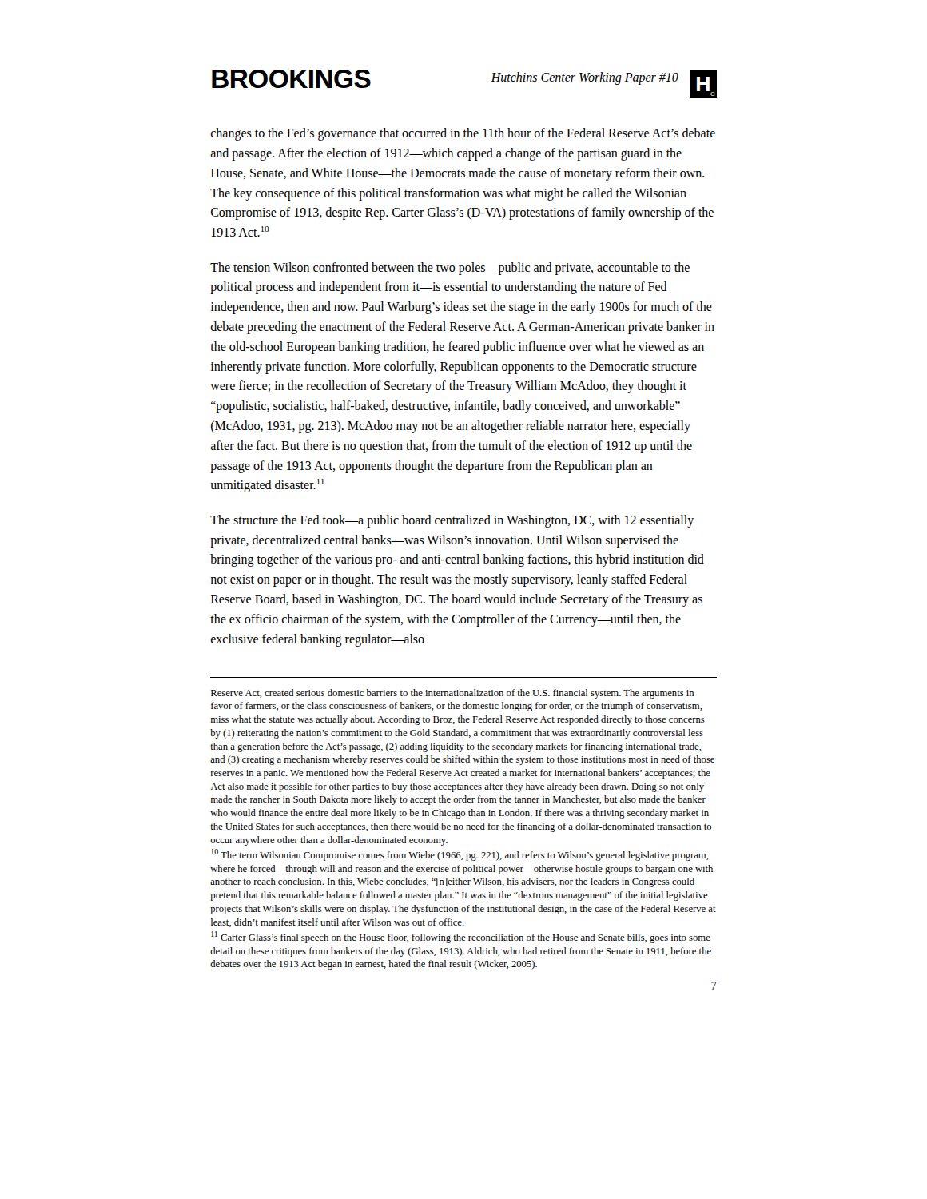BROOKINGS
Hutchins Center Working Paper #10
HC
changes to the Fed’s governance that occurred in the 11th hour of the Federal Reserve Act’s debate and passage. After the election of 1912—which capped a change of the partisan guard in the House, Senate, and White House—the Democrats made the cause of monetary reform their own. The key consequence of this political transformation was what might be called the Wilsonian Compromise of 1913, despite Rep. Carter Glass’s (D-VA) protestations of family ownership of the 1913 Act.10
The tension Wilson confronted between the two poles—public and private, accountable to the political process and independent from it—is essential to understanding the nature of Fed independence, then and now. Paul Warburg’s ideas set the stage in the early 1900s for much of the debate preceding the enactment of the Federal Reserve Act. A German-American private banker in the old-school European banking tradition, he feared public influence over what he viewed as an inherently private function. More colorfully, Republican opponents to the Democratic structure were fierce; in the recollection of Secretary of the Treasury William McAdoo, they thought it “populistic, socialistic, half-baked, destructive, infantile, badly conceived, and unworkable” (McAdoo, 1931, pg. 213). McAdoo may not be an altogether reliable narrator here, especially after the fact. But there is no question that, from the tumult of the election of 1912 up until the passage of the 1913 Act, opponents thought the departure from the Republican plan an unmitigated disaster.11
The structure the Fed took—a public board centralized in Washington, DC, with 12 essentially private, decentralized central banks—was Wilson’s innovation. Until Wilson supervised the bringing together of the various pro- and anti-central banking factions, this hybrid institution did not exist on paper or in thought. The result was the mostly supervisory, leanly staffed Federal Reserve Board, based in Washington, DC. The board would include Secretary of the Treasury as the ex officio chairman of the system, with the Comptroller of the Currency—until then, the exclusive federal banking regulator—also
Reserve Act, created serious domestic barriers to the internationalization of the U.S. financial system. The arguments in favor of farmers, or the class consciousness of bankers, or the domestic longing for order, or the triumph of conservatism, miss what the statute was actually about. According to Broz, the Federal Reserve Act responded directly to those concerns by (1) reiterating the nation’s commitment to the Gold Standard, a commitment that was extraordinarily controversial less than a generation before the Act’s passage, (2) adding liquidity to the secondary markets for financing international trade, and (3) creating a mechanism whereby reserves could be shifted within the system to those institutions most in need of those reserves in a panic. We mentioned how the Federal Reserve Act created a market for international bankers’ acceptances; the Act also made it possible for other parties to buy those acceptances after they have already been drawn. Doing so not only made the rancher in South Dakota more likely to accept the order from the tanner in Manchester, but also made the banker who would finance the entire deal more likely to be in Chicago than in London. If there was a thriving secondary market in the United States for such acceptances, then there would be no need for the financing of a dollar-denominated transaction to occur anywhere other than a dollar-denominated economy.
10 The term Wilsonian Compromise comes from Wiebe (1966, pg. 221), and refers to Wilson’s general legislative program, where he forced—through will and reason and the exercise of political power—otherwise hostile groups to bargain one with another to reach conclusion. In this, Wiebe concludes, “[n]either Wilson, his advisers, nor the leaders in Congress could pretend that this remarkable balance followed a master plan.” It was in the “dextrous management” of the initial legislative projects that Wilson’s skills were on display. The dysfunction of the institutional design, in the case of the Federal Reserve at least, didn’t manifest itself until after Wilson was out of office.
11 Carter Glass’s final speech on the House floor, following the reconciliation of the House and Senate bills, goes into some detail on these critiques from bankers of the day (Glass, 1913). Aldrich, who had retired from the Senate in 1911, before the debates over the 1913 Act began in earnest, hated the final result (Wicker, 2005).
7